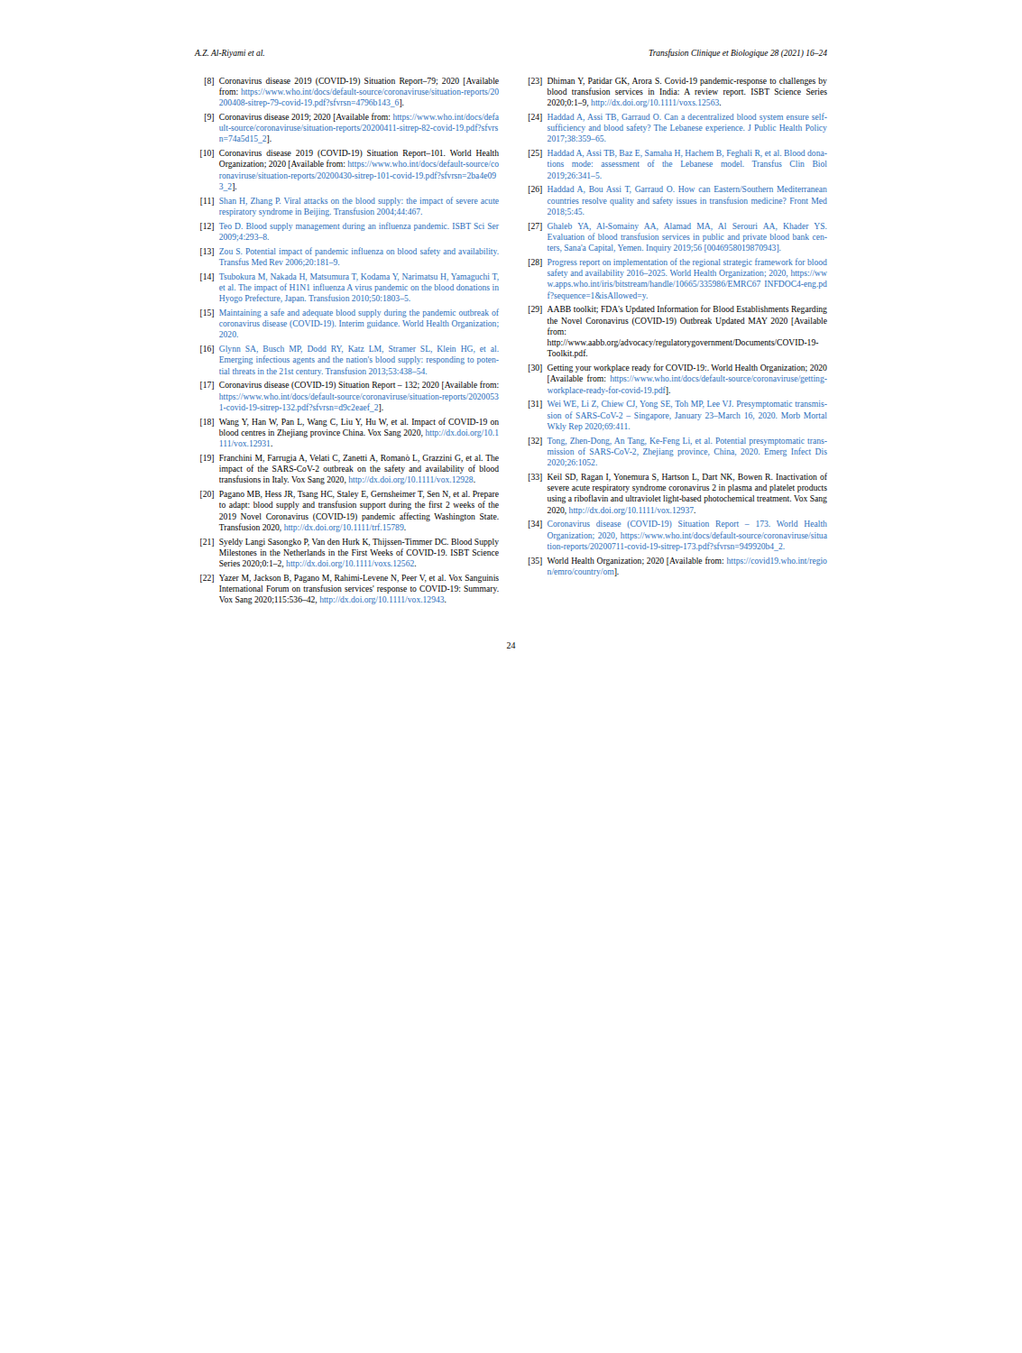A.Z. Al-Riyami et al.
Transfusion Clinique et Biologique 28 (2021) 16–24
[8] Coronavirus disease 2019 (COVID-19) Situation Report–79; 2020 [Available from: https://www.who.int/docs/default-source/coronaviruse/situation-reports/20200408-sitrep-79-covid-19.pdf?sfvrsn=4796b143_6].
[9] Coronavirus disease 2019; 2020 [Available from: https://www.who.int/docs/default-source/coronaviruse/situation-reports/20200411-sitrep-82-covid-19.pdf?sfvrsn=74a5d15_2].
[10] Coronavirus disease 2019 (COVID-19) Situation Report–101. World Health Organization; 2020 [Available from: https://www.who.int/docs/default-source/coronaviruse/situation-reports/20200430-sitrep-101-covid-19.pdf?sfvrsn=2ba4e093_2].
[11] Shan H, Zhang P. Viral attacks on the blood supply: the impact of severe acute respiratory syndrome in Beijing. Transfusion 2004;44:467.
[12] Teo D. Blood supply management during an influenza pandemic. ISBT Sci Ser 2009;4:293–8.
[13] Zou S. Potential impact of pandemic influenza on blood safety and availability. Transfus Med Rev 2006;20:181–9.
[14] Tsubokura M, Nakada H, Matsumura T, Kodama Y, Narimatsu H, Yamaguchi T, et al. The impact of H1N1 influenza A virus pandemic on the blood donations in Hyogo Prefecture, Japan. Transfusion 2010;50:1803–5.
[15] Maintaining a safe and adequate blood supply during the pandemic outbreak of coronavirus disease (COVID-19). Interim guidance. World Health Organization; 2020.
[16] Glynn SA, Busch MP, Dodd RY, Katz LM, Stramer SL, Klein HG, et al. Emerging infectious agents and the nation's blood supply: responding to potential threats in the 21st century. Transfusion 2013;53:438–54.
[17] Coronavirus disease (COVID-19) Situation Report – 132; 2020 [Available from: https://www.who.int/docs/default-source/coronaviruse/situation-reports/20200531-covid-19-sitrep-132.pdf?sfvrsn=d9c2eaef_2].
[18] Wang Y, Han W, Pan L, Wang C, Liu Y, Hu W, et al. Impact of COVID-19 on blood centres in Zhejiang province China. Vox Sang 2020, http://dx.doi.org/10.1111/vox.12931.
[19] Franchini M, Farrugia A, Velati C, Zanetti A, Romanò L, Grazzini G, et al. The impact of the SARS-CoV-2 outbreak on the safety and availability of blood transfusions in Italy. Vox Sang 2020, http://dx.doi.org/10.1111/vox.12928.
[20] Pagano MB, Hess JR, Tsang HC, Staley E, Gernsheimer T, Sen N, et al. Prepare to adapt: blood supply and transfusion support during the first 2 weeks of the 2019 Novel Coronavirus (COVID-19) pandemic affecting Washington State. Transfusion 2020, http://dx.doi.org/10.1111/trf.15789.
[21] Syeldy Langi Sasongko P, Van den Hurk K, Thijssen-Timmer DC. Blood Supply Milestones in the Netherlands in the First Weeks of COVID-19. ISBT Science Series 2020;0:1–2, http://dx.doi.org/10.1111/voxs.12562.
[22] Yazer M, Jackson B, Pagano M, Rahimi-Levene N, Peer V, et al. Vox Sanguinis International Forum on transfusion services' response to COVID-19: Summary. Vox Sang 2020;115:536–42, http://dx.doi.org/10.1111/vox.12943.
[23] Dhiman Y, Patidar GK, Arora S. Covid-19 pandemic-response to challenges by blood transfusion services in India: A review report. ISBT Science Series 2020;0:1–9, http://dx.doi.org/10.1111/voxs.12563.
[24] Haddad A, Assi TB, Garraud O. Can a decentralized blood system ensure self-sufficiency and blood safety? The Lebanese experience. J Public Health Policy 2017;38:359–65.
[25] Haddad A, Assi TB, Baz E, Samaha H, Hachem B, Feghali R, et al. Blood donations mode: assessment of the Lebanese model. Transfus Clin Biol 2019;26:341–5.
[26] Haddad A, Bou Assi T, Garraud O. How can Eastern/Southern Mediterranean countries resolve quality and safety issues in transfusion medicine? Front Med 2018;5:45.
[27] Ghaleb YA, Al-Somainy AA, Alamad MA, Al Serouri AA, Khader YS. Evaluation of blood transfusion services in public and private blood bank centers, Sana'a Capital, Yemen. Inquiry 2019;56 [0046958019870943].
[28] Progress report on implementation of the regional strategic framework for blood safety and availability 2016–2025. World Health Organization; 2020, https://www.apps.who.int/iris/bitstream/handle/10665/335986/EMRC67 INFDOC4-eng.pdf?sequence=1&isAllowed=y.
[29] AABB toolkit; FDA's Updated Information for Blood Establishments Regarding the Novel Coronavirus (COVID-19) Outbreak Updated MAY 2020 [Available from: http://www.aabb.org/advocacy/regulatorygovernment/Documents/COVID-19-Toolkit.pdf.
[30] Getting your workplace ready for COVID-19:. World Health Organization; 2020 [Available from: https://www.who.int/docs/default-source/coronaviruse/getting-workplace-ready-for-covid-19.pdf].
[31] Wei WE, Li Z, Chiew CJ, Yong SE, Toh MP, Lee VJ. Presymptomatic transmission of SARS-CoV-2 – Singapore, January 23–March 16, 2020. Morb Mortal Wkly Rep 2020;69:411.
[32] Tong, Zhen-Dong, An Tang, Ke-Feng Li, et al. Potential presymptomatic transmission of SARS-CoV-2, Zhejiang province, China, 2020. Emerg Infect Dis 2020;26:1052.
[33] Keil SD, Ragan I, Yonemura S, Hartson L, Dart NK, Bowen R. Inactivation of severe acute respiratory syndrome coronavirus 2 in plasma and platelet products using a riboflavin and ultraviolet light-based photochemical treatment. Vox Sang 2020, http://dx.doi.org/10.1111/vox.12937.
[34] Coronavirus disease (COVID-19) Situation Report – 173. World Health Organization; 2020, https://www.who.int/docs/default-source/coronaviruse/situation-reports/20200711-covid-19-sitrep-173.pdf?sfvrsn=949920b4_2.
[35] World Health Organization; 2020 [Available from: https://covid19.who.int/region/emro/country/om].
24